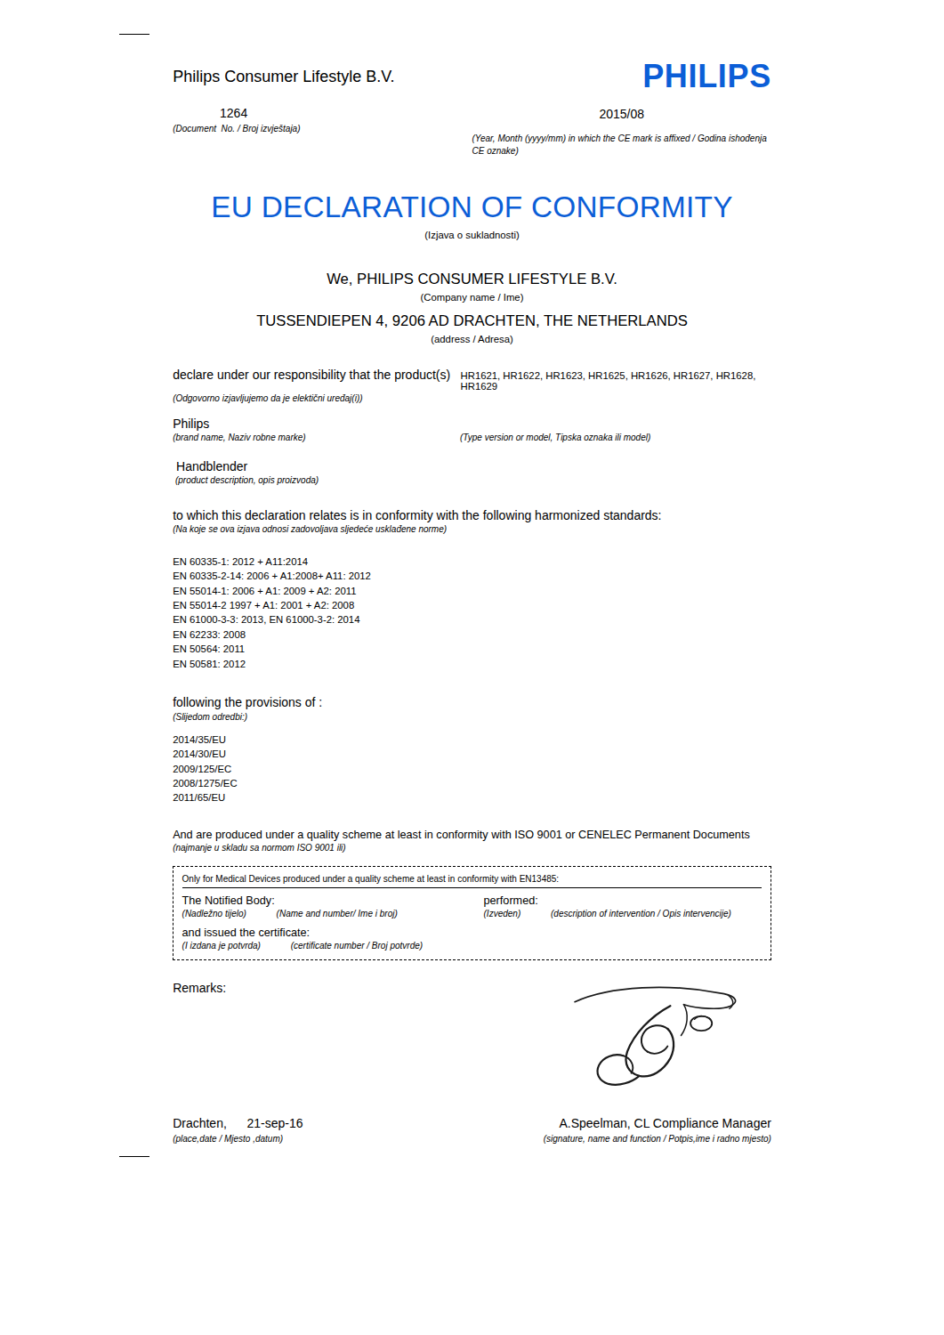Philips Consumer Lifestyle B.V.
PHILIPS
1264
(Document No. / Broj izvještaja)
2015/08
(Year, Month (yyyy/mm) in which the CE mark is affixed / Godina ishođenja CE oznake)
EU DECLARATION OF CONFORMITY
(Izjava o sukladnosti)
We, PHILIPS CONSUMER LIFESTYLE B.V.
(Company name / Ime)
TUSSENDIEPEN 4, 9206 AD DRACHTEN, THE NETHERLANDS
(address / Adresa)
declare under our responsibility that the product(s)
HR1621, HR1622, HR1623, HR1625, HR1626, HR1627, HR1628, HR1629
(Odgovorno izjavljujemo da je elektični uređaj(i))
Philips
(brand name, Naziv robne marke)
(Type version or model, Tipska oznaka ili model)
Handblender
(product description, opis proizvoda)
to which this declaration relates is in conformity with the following harmonized standards:
(Na koje se ova izjava odnosi zadovoljava sljedeće usklađene norme)
EN 60335-1: 2012 + A11:2014
EN 60335-2-14: 2006 + A1:2008+ A11: 2012
EN 55014-1: 2006 + A1: 2009 + A2: 2011
EN 55014-2 1997 + A1: 2001 + A2: 2008
EN 61000-3-3: 2013, EN 61000-3-2: 2014
EN 62233: 2008
EN 50564: 2011
EN 50581: 2012
following the provisions of :
(Slijedom odredbi:)
2014/35/EU
2014/30/EU
2009/125/EC
2008/1275/EC
2011/65/EU
And are produced under a quality scheme at least in conformity with ISO 9001 or CENELEC Permanent Documents
(najmanje u skladu sa normom ISO 9001 ili)
Only for Medical Devices produced under a quality scheme at least in conformity with EN13485:
The Notified Body:
performed:
(Nadležno tijelo) (Name and number/ Ime i broj)
(Izveden) (description of intervention / Opis intervencije)
and issued the certificate:
(I izdana je potvrda) (certificate number / Broj potvrde)
Remarks:
Drachten, 21-sep-16
(place,date / Mjesto ,datum)
A.Speelman, CL Compliance Manager
(signature, name and function / Potpis,ime i radno mjesto)